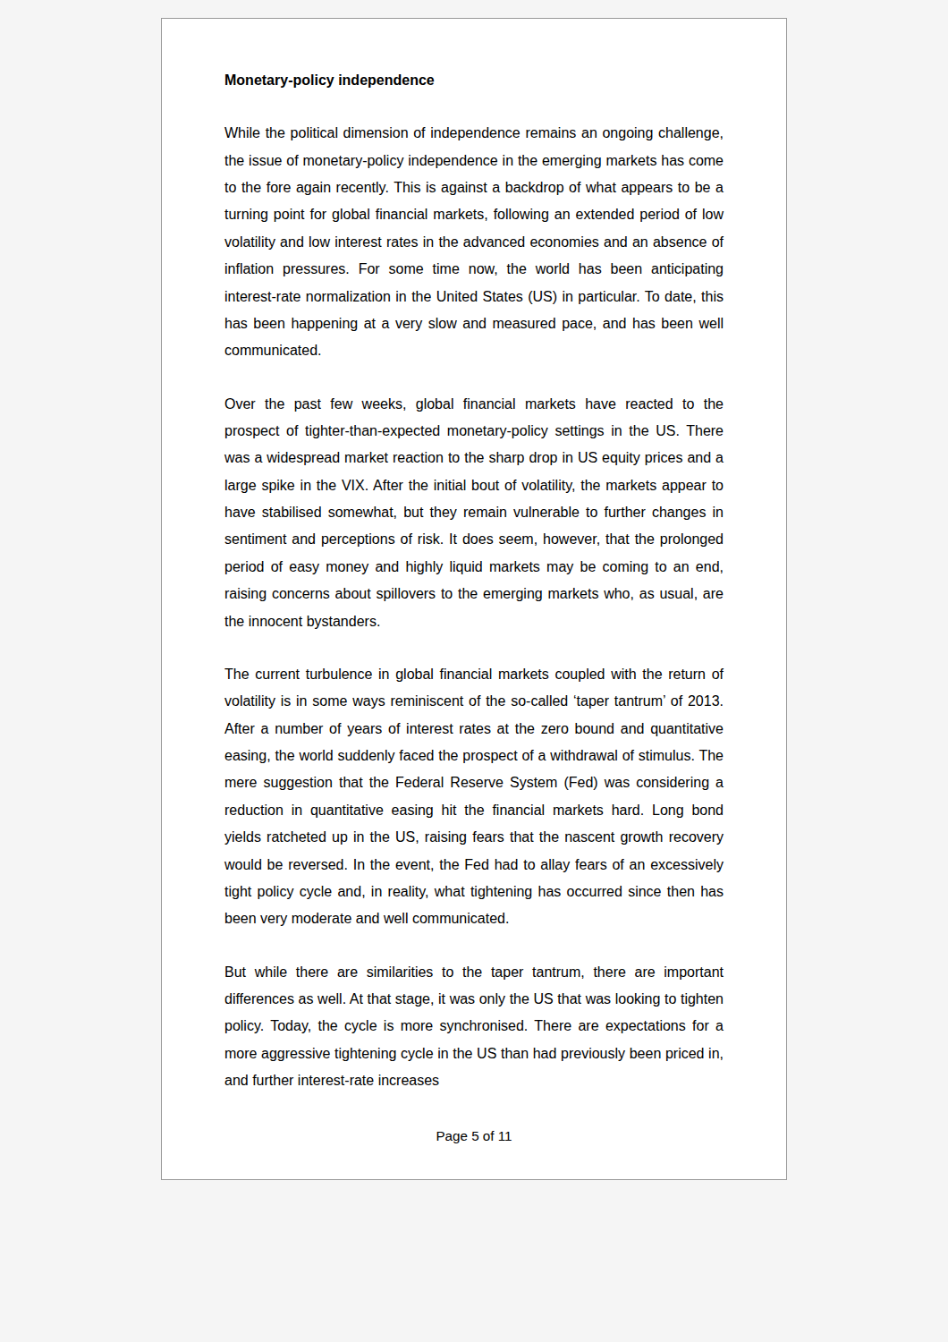Monetary-policy independence
While the political dimension of independence remains an ongoing challenge, the issue of monetary-policy independence in the emerging markets has come to the fore again recently. This is against a backdrop of what appears to be a turning point for global financial markets, following an extended period of low volatility and low interest rates in the advanced economies and an absence of inflation pressures. For some time now, the world has been anticipating interest-rate normalization in the United States (US) in particular. To date, this has been happening at a very slow and measured pace, and has been well communicated.
Over the past few weeks, global financial markets have reacted to the prospect of tighter-than-expected monetary-policy settings in the US. There was a widespread market reaction to the sharp drop in US equity prices and a large spike in the VIX. After the initial bout of volatility, the markets appear to have stabilised somewhat, but they remain vulnerable to further changes in sentiment and perceptions of risk. It does seem, however, that the prolonged period of easy money and highly liquid markets may be coming to an end, raising concerns about spillovers to the emerging markets who, as usual, are the innocent bystanders.
The current turbulence in global financial markets coupled with the return of volatility is in some ways reminiscent of the so-called ‘taper tantrum’ of 2013. After a number of years of interest rates at the zero bound and quantitative easing, the world suddenly faced the prospect of a withdrawal of stimulus. The mere suggestion that the Federal Reserve System (Fed) was considering a reduction in quantitative easing hit the financial markets hard. Long bond yields ratcheted up in the US, raising fears that the nascent growth recovery would be reversed. In the event, the Fed had to allay fears of an excessively tight policy cycle and, in reality, what tightening has occurred since then has been very moderate and well communicated.
But while there are similarities to the taper tantrum, there are important differences as well. At that stage, it was only the US that was looking to tighten policy. Today, the cycle is more synchronised. There are expectations for a more aggressive tightening cycle in the US than had previously been priced in, and further interest-rate increases
Page 5 of 11